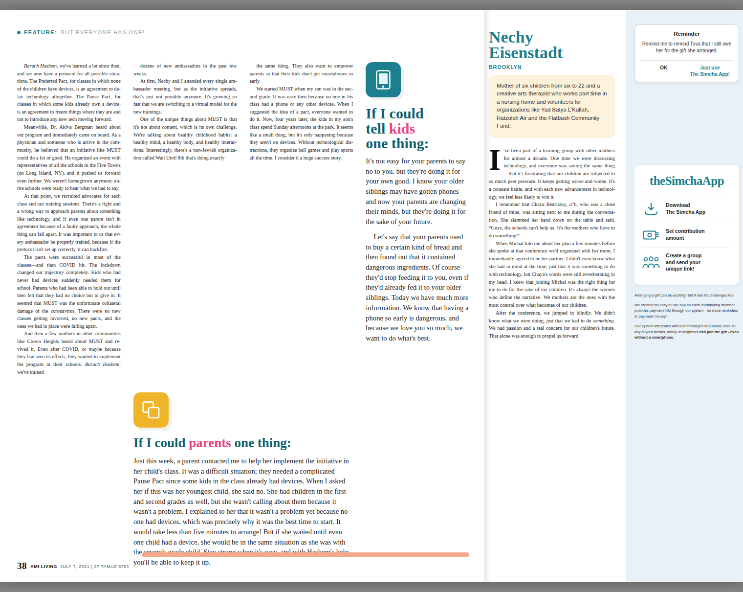FEATURE: BUT EVERYONE HAS ONE!
Baruch Hashem, we've learned a lot since then, and we now have a protocol for all possible situations. The Preferred Pact, for classes in which none of the children have devices, is an agreement to delay technology altogether. The Pause Pact, for classes in which some kids already own a device, is an agreement to freeze things where they are and not to introduce any new tech moving forward.
Meanwhile, Dr. Akiva Bergman heard about our program and immediately came on board. As a physician and someone who is active in the community, he believed that an initiative like MUST could do a lot of good. He organized an event with representatives of all the schools in the Five Towns (on Long Island, NY), and it pushed us forward even further. We weren't homegrown anymore; entire schools were ready to hear what we had to say.
At that point, we recruited advocates for each class and ran training sessions. There's a right and a wrong way to approach parents about something like technology, and if even one parent isn't in agreement because of a faulty approach, the whole thing can fall apart. It was important to us that every ambassador be properly trained, because if the protocol isn't set up correctly, it can backfire.
The pacts were successful in most of the classes—and then COVID hit. The lockdown changed our trajectory completely. Kids who had never had devices suddenly needed them for school. Parents who had been able to hold out until then felt that they had no choice but to give in. It seemed that MUST was the unfortunate collateral damage of the coronavirus. There were no new classes getting involved, no new pacts, and the ones we had in place were falling apart.
And then a few mothers in other communities like Crown Heights heard about MUST and revived it. Even after COVID, or maybe because they had seen its effects, they wanted to implement the program in their schools. Baruch Hashem, we've trained
dozens of new ambassadors in the past few weeks.
At first, Nechy and I attended every single ambassador meeting, but as the initiative spreads, that's just not possible anymore. It's growing so fast that we are switching to a virtual model for the new trainings.
One of the unique things about MUST is that it's not about content, which is its own challenge. We're talking about healthy childhood habits: a healthy mind, a healthy body, and healthy interactions. Interestingly, there's a non-Jewish organization called Wait Until 8th that's doing exactly
the same thing. They also want to empower parents so that their kids don't get smartphones so early.
We started MUST when my son was in the second grade. It was easy then because no one in his class had a phone or any other devices. When I suggested the idea of a pact, everyone wanted to do it. Now, four years later, the kids in my son's class spend Sunday afternoons at the park. It seems like a small thing, but it's only happening because they aren't on devices. Without technological distractions, they organize ball games and play sports all the time. I consider it a huge success story.
If I could
tell kids
one thing:
It's not easy for your parents to say no to you, but they're doing it for your own good. I know your older siblings may have gotten phones and now your parents are changing their minds, but they're doing it for the sake of your future.
Let's say that your parents used to buy a certain kind of bread and then found out that it contained dangerous ingredients. Of course they'd stop feeding it to you, even if they'd already fed it to your older siblings. Today we have much more information. We know that having a phone so early is dangerous, and because we love you so much, we want to do what's best.
If I could parents one thing:
Just this week, a parent contacted me to help her implement the initiative in her child's class. It was a difficult situation; they needed a complicated Pause Pact since some kids in the class already had devices. When I asked her if this was her youngest child, she said no. She had children in the first and second grades as well, but she wasn't calling about them because it wasn't a problem. I explained to her that it wasn't a problem yet because no one had devices, which was precisely why it was the best time to start. It would take less than five minutes to arrange! But if she waited until even one child had a device, she would be in the same situation as she was with the seventh-grade child. Stay strong when it's easy, and with Hashem's help, you'll be able to keep it up.
38 AMI·LIVING JULY 7, 2021 | 27 TAMUZ 5781
Nechy
Eisenstadt
BROOKLYN
Mother of six children from six to 22 and a creative arts therapist who works part time in a nursing home and volunteers for organizations like Yad Batya L'Kallah, Hatzolah Air and the Flatbush Community Fund.
I've been part of a learning group with other mothers for almost a decade. One time we were discussing technology, and everyone was saying the same thing—that it's frustrating that our children are subjected to so much peer pressure. It keeps getting worse and worse. It's a constant battle, and with each new advancement in technology, we feel less likely to win it.
I remember that Chaya Bistritzky, a"h, who was a close friend of mine, was sitting next to me during the conversation. She slammed her hand down on the table and said, “Guys, the schools can't help us. It's the mothers who have to do something!”
When Michal told me about her plan a few minutes before she spoke at that conference we'd organized with her mom, I immediately agreed to be her partner. I didn't even know what she had in mind at the time, just that it was something to do with technology, but Chaya's words were still reverberating in my head. I knew that joining Michal was the right thing for me to do for the sake of my children. It's always the women who define the narrative. We mothers are the ones with the most control over what becomes of our children.
After the conference, we jumped in blindly. We didn't know what we were doing, just that we had to do something. We had passion and a real concern for our children's future. That alone was enough to propel us forward.
Reminder
Remind me to remind Tova that I still owe her for the gift she arranged.
OK
Just use
The Simcha App!
theSimchaApp
Download
The Simcha App
Set contribution
amount
Create a group
and send your
unique link!
Arranging a gift can be exciting! But it has it's challenges too.
We created an easy to use app so each contributing member provides payment info through our system - no more reminders to pay back money!
Our system integrates with text messages and phone calls so any of your friends, family or neighbors can join the gift - even without a smartphone.